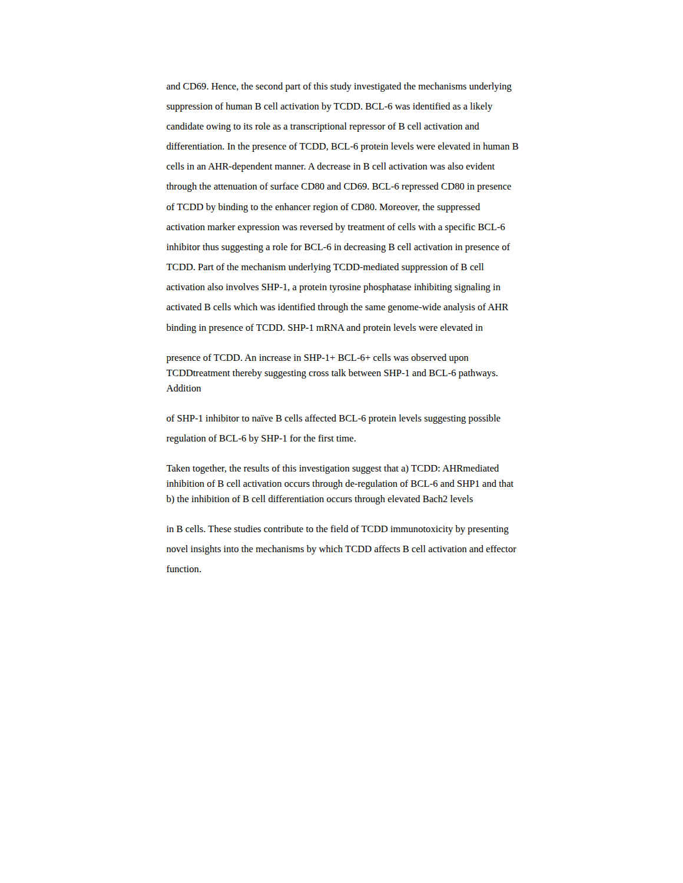and CD69. Hence, the second part of this study investigated the mechanisms underlying suppression of human B cell activation by TCDD. BCL-6 was identified as a likely candidate owing to its role as a transcriptional repressor of B cell activation and differentiation. In the presence of TCDD, BCL-6 protein levels were elevated in human B cells in an AHR-dependent manner. A decrease in B cell activation was also evident through the attenuation of surface CD80 and CD69. BCL-6 repressed CD80 in presence of TCDD by binding to the enhancer region of CD80. Moreover, the suppressed activation marker expression was reversed by treatment of cells with a specific BCL-6 inhibitor thus suggesting a role for BCL-6 in decreasing B cell activation in presence of TCDD. Part of the mechanism underlying TCDD-mediated suppression of B cell activation also involves SHP-1, a protein tyrosine phosphatase inhibiting signaling in activated B cells which was identified through the same genome-wide analysis of AHR binding in presence of TCDD. SHP-1 mRNA and protein levels were elevated in
presence of TCDD. An increase in SHP-1+ BCL-6+ cells was observed upon TCDDtreatment thereby suggesting cross talk between SHP-1 and BCL-6 pathways. Addition
of SHP-1 inhibitor to naïve B cells affected BCL-6 protein levels suggesting possible regulation of BCL-6 by SHP-1 for the first time.
Taken together, the results of this investigation suggest that a) TCDD: AHRmediated inhibition of B cell activation occurs through de-regulation of BCL-6 and SHP1 and that b) the inhibition of B cell differentiation occurs through elevated Bach2 levels
in B cells. These studies contribute to the field of TCDD immunotoxicity by presenting novel insights into the mechanisms by which TCDD affects B cell activation and effector function.